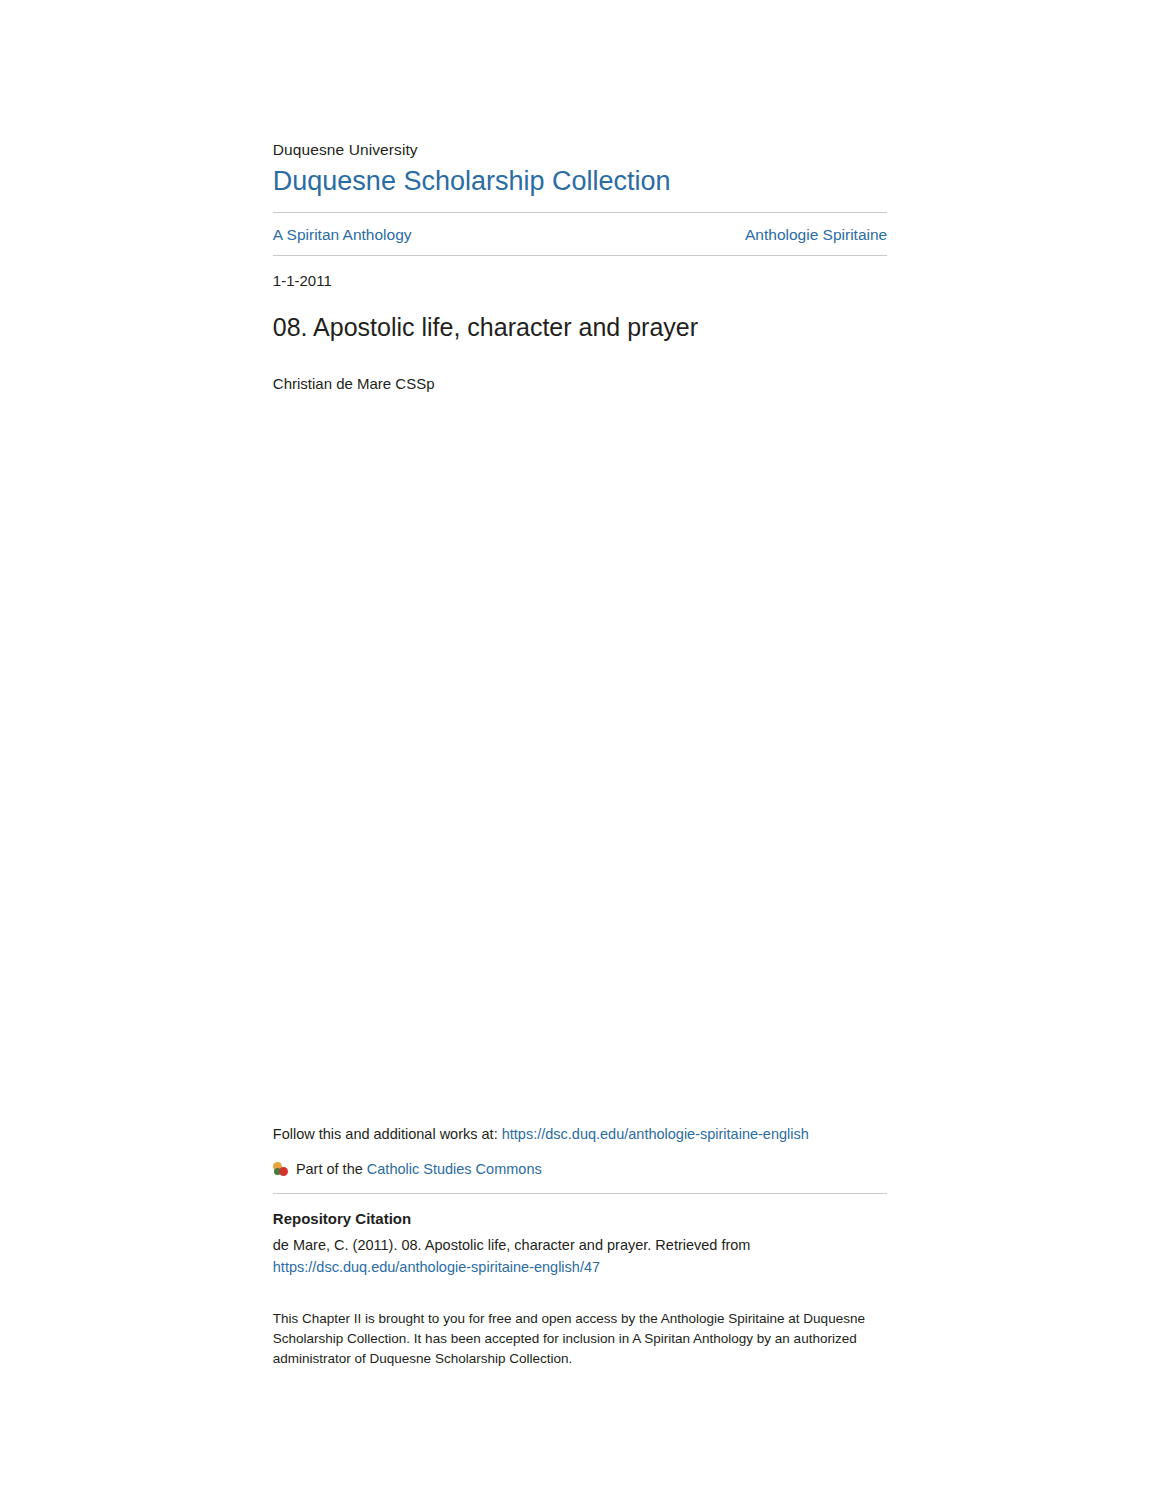Duquesne University
Duquesne Scholarship Collection
A Spiritan Anthology
Anthologie Spiritaine
1-1-2011
08. Apostolic life, character and prayer
Christian de Mare CSSp
Follow this and additional works at: https://dsc.duq.edu/anthologie-spiritaine-english
Part of the Catholic Studies Commons
Repository Citation
de Mare, C. (2011). 08. Apostolic life, character and prayer. Retrieved from https://dsc.duq.edu/anthologie-spiritaine-english/47
This Chapter II is brought to you for free and open access by the Anthologie Spiritaine at Duquesne Scholarship Collection. It has been accepted for inclusion in A Spiritan Anthology by an authorized administrator of Duquesne Scholarship Collection.